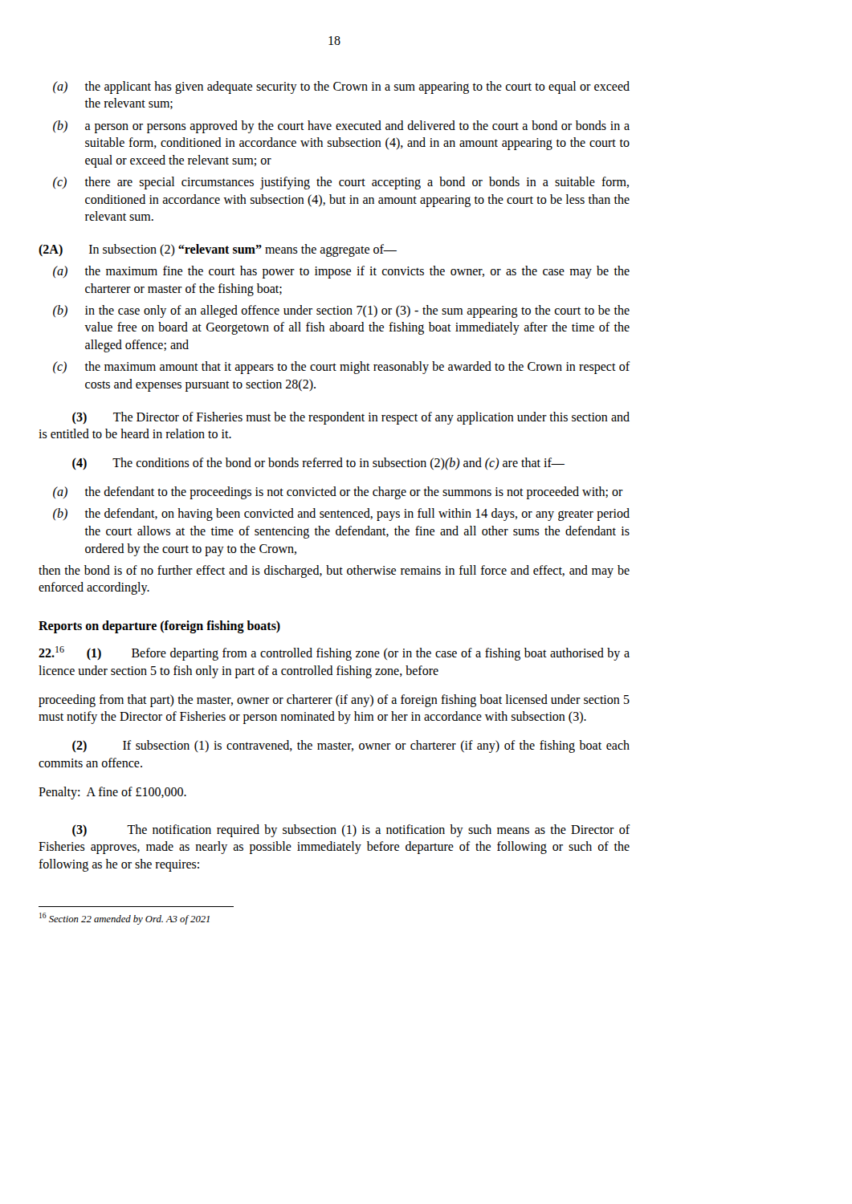18
(a) the applicant has given adequate security to the Crown in a sum appearing to the court to equal or exceed the relevant sum;
(b) a person or persons approved by the court have executed and delivered to the court a bond or bonds in a suitable form, conditioned in accordance with subsection (4), and in an amount appearing to the court to equal or exceed the relevant sum; or
(c) there are special circumstances justifying the court accepting a bond or bonds in a suitable form, conditioned in accordance with subsection (4), but in an amount appearing to the court to be less than the relevant sum.
(2A) In subsection (2) “relevant sum” means the aggregate of—
(a) the maximum fine the court has power to impose if it convicts the owner, or as the case may be the charterer or master of the fishing boat;
(b) in the case only of an alleged offence under section 7(1) or (3) - the sum appearing to the court to be the value free on board at Georgetown of all fish aboard the fishing boat immediately after the time of the alleged offence; and
(c) the maximum amount that it appears to the court might reasonably be awarded to the Crown in respect of costs and expenses pursuant to section 28(2).
(3) The Director of Fisheries must be the respondent in respect of any application under this section and is entitled to be heard in relation to it.
(4) The conditions of the bond or bonds referred to in subsection (2)(b) and (c) are that if—
(a) the defendant to the proceedings is not convicted or the charge or the summons is not proceeded with; or
(b) the defendant, on having been convicted and sentenced, pays in full within 14 days, or any greater period the court allows at the time of sentencing the defendant, the fine and all other sums the defendant is ordered by the court to pay to the Crown,
then the bond is of no further effect and is discharged, but otherwise remains in full force and effect, and may be enforced accordingly.
Reports on departure (foreign fishing boats)
22.16 (1) Before departing from a controlled fishing zone (or in the case of a fishing boat authorised by a licence under section 5 to fish only in part of a controlled fishing zone, before
proceeding from that part) the master, owner or charterer (if any) of a foreign fishing boat licensed under section 5 must notify the Director of Fisheries or person nominated by him or her in accordance with subsection (3).
(2) If subsection (1) is contravened, the master, owner or charterer (if any) of the fishing boat each commits an offence.
Penalty: A fine of £100,000.
(3) The notification required by subsection (1) is a notification by such means as the Director of Fisheries approves, made as nearly as possible immediately before departure of the following or such of the following as he or she requires:
16 Section 22 amended by Ord. A3 of 2021